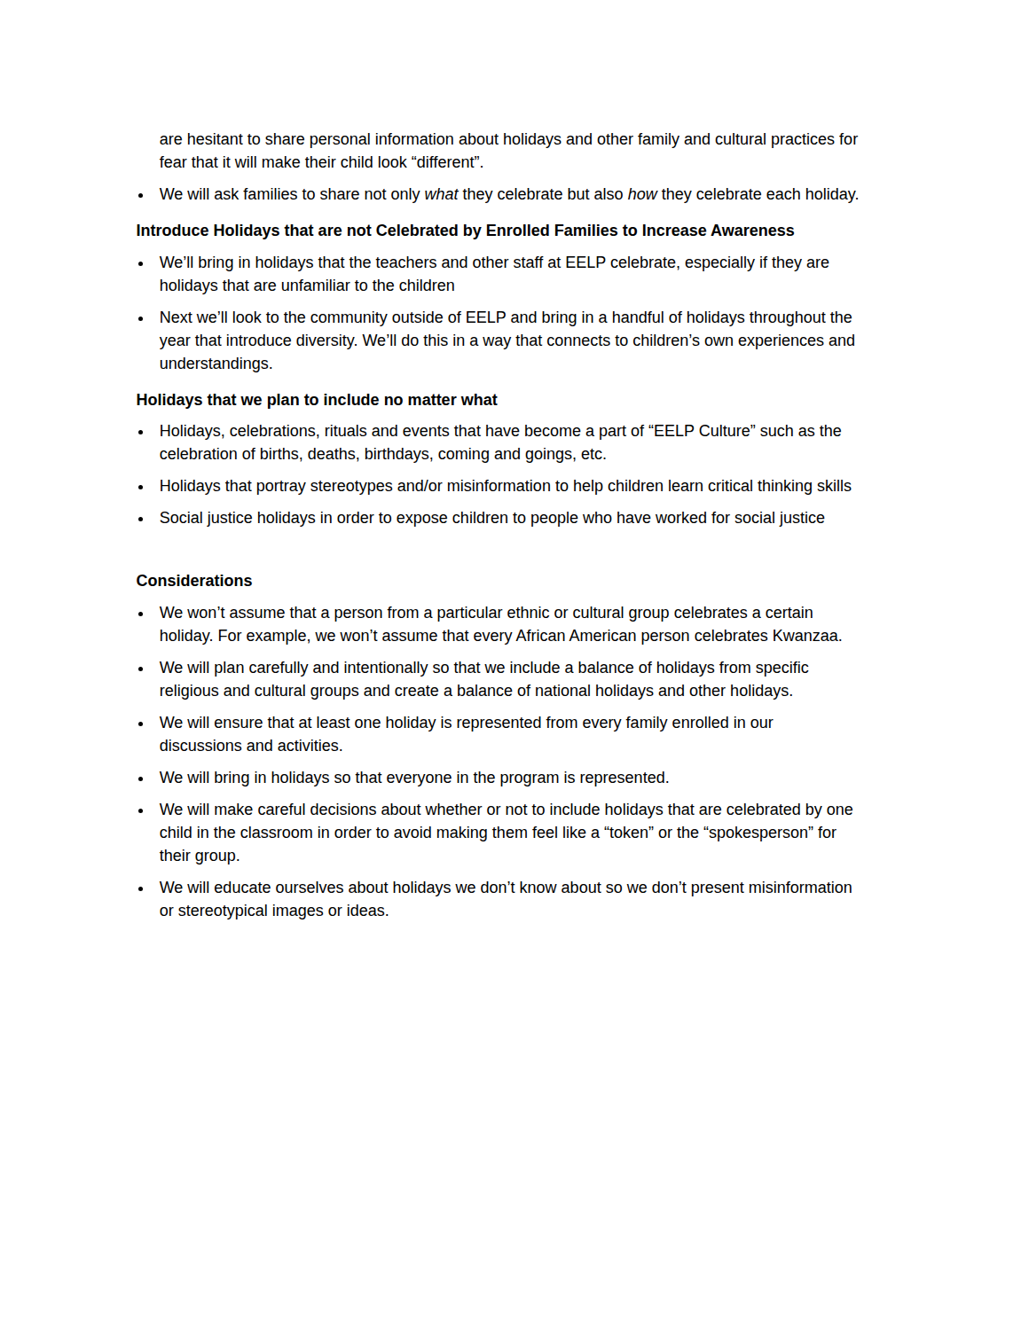are hesitant to share personal information about holidays and other family and cultural practices for fear that it will make their child look “different”.
We will ask families to share not only what they celebrate but also how they celebrate each holiday.
Introduce Holidays that are not Celebrated by Enrolled Families to Increase Awareness
We’ll bring in holidays that the teachers and other staff at EELP celebrate, especially if they are holidays that are unfamiliar to the children
Next we’ll look to the community outside of EELP and bring in a handful of holidays throughout the year that introduce diversity. We’ll do this in a way that connects to children’s own experiences and understandings.
Holidays that we plan to include no matter what
Holidays, celebrations, rituals and events that have become a part of “EELP Culture” such as the celebration of births, deaths, birthdays, coming and goings, etc.
Holidays that portray stereotypes and/or misinformation to help children learn critical thinking skills
Social justice holidays in order to expose children to people who have worked for social justice
Considerations
We won’t assume that a person from a particular ethnic or cultural group celebrates a certain holiday. For example, we won’t assume that every African American person celebrates Kwanzaa.
We will plan carefully and intentionally so that we include a balance of holidays from specific religious and cultural groups and create a balance of national holidays and other holidays.
We will ensure that at least one holiday is represented from every family enrolled in our discussions and activities.
We will bring in holidays so that everyone in the program is represented.
We will make careful decisions about whether or not to include holidays that are celebrated by one child in the classroom in order to avoid making them feel like a “token” or the “spokesperson” for their group.
We will educate ourselves about holidays we don’t know about so we don’t present misinformation or stereotypical images or ideas.